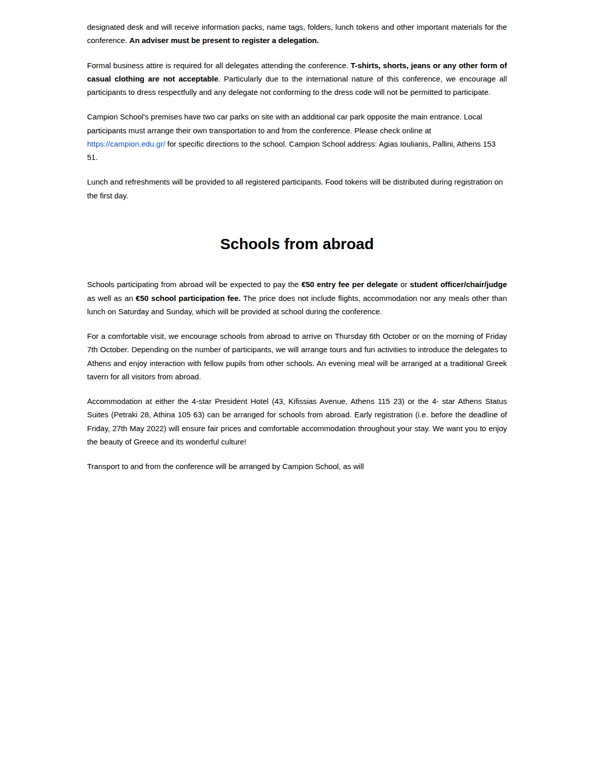designated desk and will receive information packs, name tags, folders, lunch tokens and other important materials for the conference. An adviser must be present to register a delegation.
Formal business attire is required for all delegates attending the conference. T-shirts, shorts, jeans or any other form of casual clothing are not acceptable. Particularly due to the international nature of this conference, we encourage all participants to dress respectfully and any delegate not conforming to the dress code will not be permitted to participate.
Campion School's premises have two car parks on site with an additional car park opposite the main entrance. Local participants must arrange their own transportation to and from the conference. Please check online at https://campion.edu.gr/ for specific directions to the school. Campion School address: Agias Ioulianis, Pallini, Athens 153 51.
Lunch and refreshments will be provided to all registered participants. Food tokens will be distributed during registration on the first day.
Schools from abroad
Schools participating from abroad will be expected to pay the €50 entry fee per delegate or student officer/chair/judge as well as an €50 school participation fee. The price does not include flights, accommodation nor any meals other than lunch on Saturday and Sunday, which will be provided at school during the conference.
For a comfortable visit, we encourage schools from abroad to arrive on Thursday 6th October or on the morning of Friday 7th October. Depending on the number of participants, we will arrange tours and fun activities to introduce the delegates to Athens and enjoy interaction with fellow pupils from other schools. An evening meal will be arranged at a traditional Greek tavern for all visitors from abroad.
Accommodation at either the 4-star President Hotel (43, Kifissias Avenue, Athens 115 23) or the 4- star Athens Status Suites (Petraki 28, Athina 105 63) can be arranged for schools from abroad. Early registration (i.e. before the deadline of Friday, 27th May 2022) will ensure fair prices and comfortable accommodation throughout your stay. We want you to enjoy the beauty of Greece and its wonderful culture!
Transport to and from the conference will be arranged by Campion School, as will